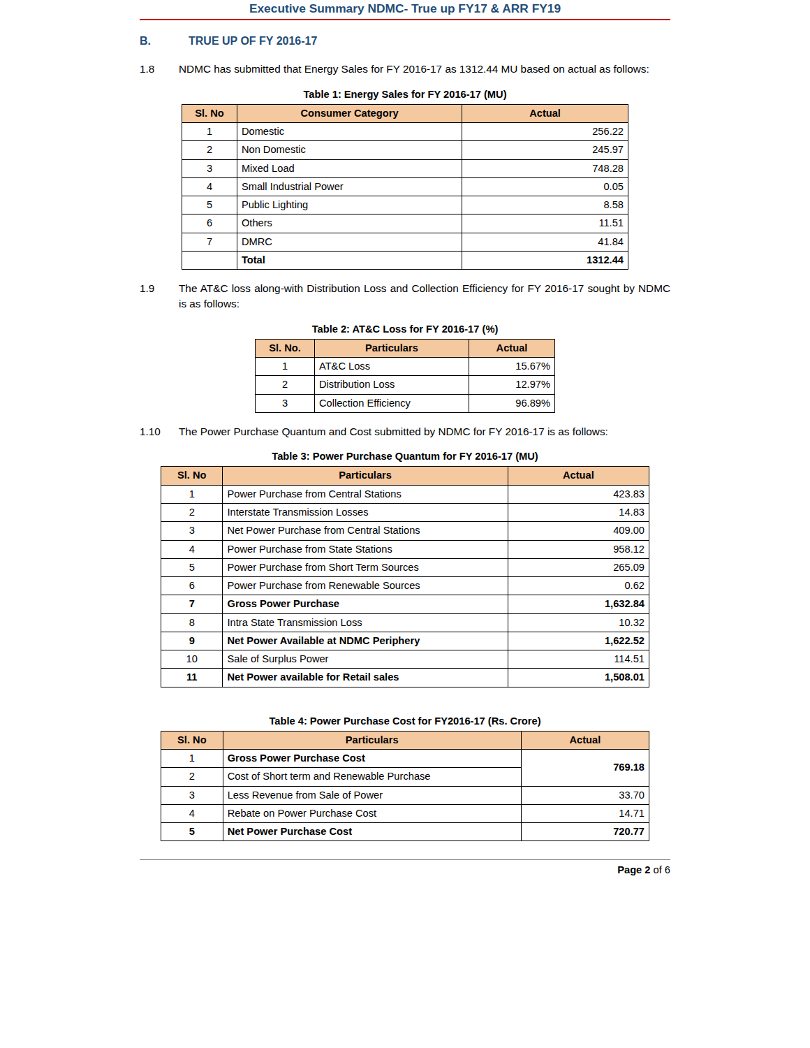Executive Summary NDMC- True up FY17 & ARR FY19
B. TRUE UP OF FY 2016-17
1.8
NDMC has submitted that Energy Sales for FY 2016-17 as 1312.44 MU based on actual as follows:
Table 1: Energy Sales for FY 2016-17 (MU)
| Sl. No | Consumer Category | Actual |
| --- | --- | --- |
| 1 | Domestic | 256.22 |
| 2 | Non Domestic | 245.97 |
| 3 | Mixed Load | 748.28 |
| 4 | Small Industrial Power | 0.05 |
| 5 | Public Lighting | 8.58 |
| 6 | Others | 11.51 |
| 7 | DMRC | 41.84 |
| | Total | 1312.44 |
1.9
The AT&C loss along-with Distribution Loss and Collection Efficiency for FY 2016-17 sought by NDMC is as follows:
Table 2: AT&C Loss for FY 2016-17 (%)
| Sl. No. | Particulars | Actual |
| --- | --- | --- |
| 1 | AT&C Loss | 15.67% |
| 2 | Distribution Loss | 12.97% |
| 3 | Collection Efficiency | 96.89% |
1.10
The Power Purchase Quantum and Cost submitted by NDMC for FY 2016-17 is as follows:
Table 3: Power Purchase Quantum for FY 2016-17 (MU)
| Sl. No | Particulars | Actual |
| --- | --- | --- |
| 1 | Power Purchase from Central Stations | 423.83 |
| 2 | Interstate Transmission Losses | 14.83 |
| 3 | Net Power Purchase from Central Stations | 409.00 |
| 4 | Power Purchase from State Stations | 958.12 |
| 5 | Power Purchase from Short Term Sources | 265.09 |
| 6 | Power Purchase from Renewable Sources | 0.62 |
| 7 | Gross Power Purchase | 1,632.84 |
| 8 | Intra State Transmission Loss | 10.32 |
| 9 | Net Power Available at NDMC Periphery | 1,622.52 |
| 10 | Sale of Surplus Power | 114.51 |
| 11 | Net Power available for Retail sales | 1,508.01 |
Table 4: Power Purchase Cost for FY2016-17 (Rs. Crore)
| Sl. No | Particulars | Actual |
| --- | --- | --- |
| 1 | Gross Power Purchase Cost | 769.18 |
| 2 | Cost of Short term and Renewable Purchase |
| 3 | Less Revenue from Sale of Power | 33.70 |
| 4 | Rebate on Power Purchase Cost | 14.71 |
| 5 | Net Power Purchase Cost | 720.77 |
Page 2 of 6